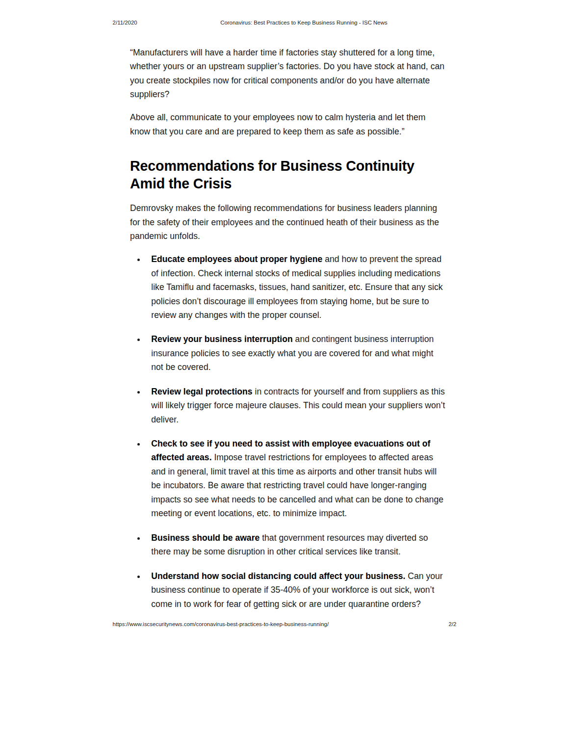2/11/2020 Coronavirus: Best Practices to Keep Business Running - ISC News
“Manufacturers will have a harder time if factories stay shuttered for a long time, whether yours or an upstream supplier’s factories. Do you have stock at hand, can you create stockpiles now for critical components and/or do you have alternate suppliers?
Above all, communicate to your employees now to calm hysteria and let them know that you care and are prepared to keep them as safe as possible.”
Recommendations for Business Continuity Amid the Crisis
Demrovsky makes the following recommendations for business leaders planning for the safety of their employees and the continued heath of their business as the pandemic unfolds.
Educate employees about proper hygiene and how to prevent the spread of infection. Check internal stocks of medical supplies including medications like Tamiflu and facemasks, tissues, hand sanitizer, etc. Ensure that any sick policies don’t discourage ill employees from staying home, but be sure to review any changes with the proper counsel.
Review your business interruption and contingent business interruption insurance policies to see exactly what you are covered for and what might not be covered.
Review legal protections in contracts for yourself and from suppliers as this will likely trigger force majeure clauses. This could mean your suppliers won’t deliver.
Check to see if you need to assist with employee evacuations out of affected areas. Impose travel restrictions for employees to affected areas and in general, limit travel at this time as airports and other transit hubs will be incubators. Be aware that restricting travel could have longer-ranging impacts so see what needs to be cancelled and what can be done to change meeting or event locations, etc. to minimize impact.
Business should be aware that government resources may diverted so there may be some disruption in other critical services like transit.
Understand how social distancing could affect your business. Can your business continue to operate if 35-40% of your workforce is out sick, won’t come in to work for fear of getting sick or are under quarantine orders?
https://www.iscsecuritynews.com/coronavirus-best-practices-to-keep-business-running/ 2/2